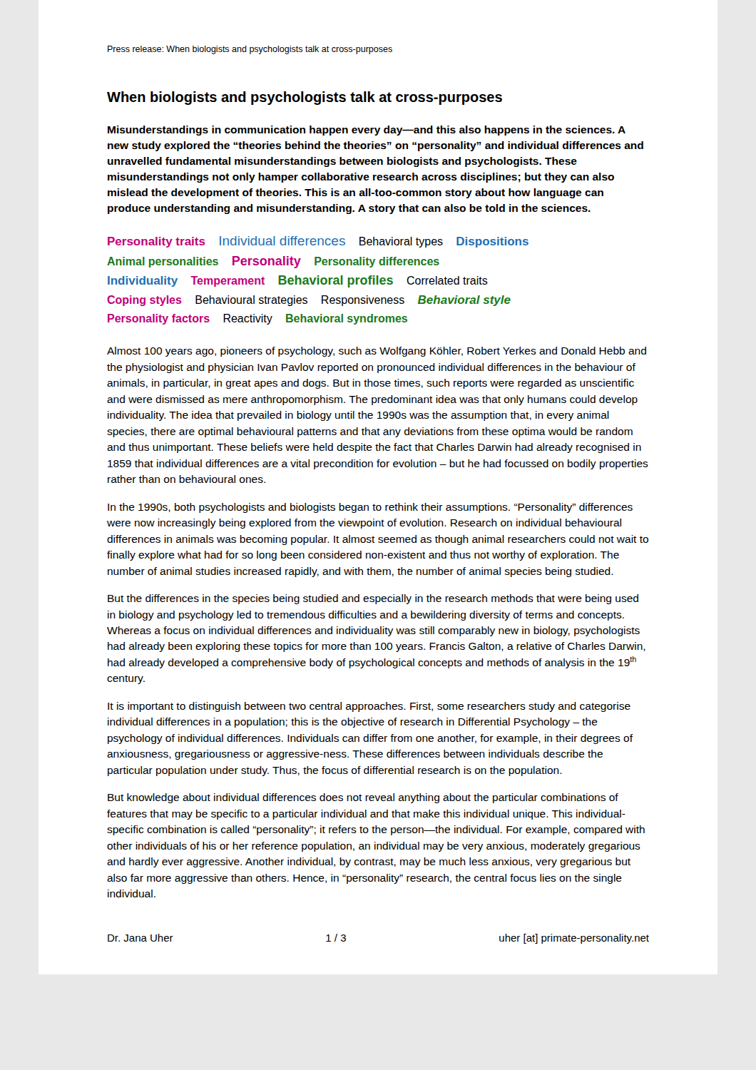Press release: When biologists and psychologists talk at cross-purposes
When biologists and psychologists talk at cross-purposes
Misunderstandings in communication happen every day—and this also happens in the sciences. A new study explored the “theories behind the theories” on “personality” and individual differences and unravelled fundamental misunderstandings between biologists and psychologists. These misunderstandings not only hamper collaborative research across disciplines; but they can also mislead the development of theories. This is an all-too-common story about how language can produce understanding and misunderstanding. A story that can also be told in the sciences.
Personality traits Individual differences Behavioral types Dispositions
Animal personalities Personality Personality differences
Individuality Temperament Behavioral profiles Correlated traits
Coping styles Behavioural strategies Responsiveness Behavioral style
Personality factors Reactivity Behavioral syndromes
Almost 100 years ago, pioneers of psychology, such as Wolfgang Köhler, Robert Yerkes and Donald Hebb and the physiologist and physician Ivan Pavlov reported on pronounced individual differences in the behaviour of animals, in particular, in great apes and dogs. But in those times, such reports were regarded as unscientific and were dismissed as mere anthropomorphism. The predominant idea was that only humans could develop individuality. The idea that prevailed in biology until the 1990s was the assumption that, in every animal species, there are optimal behavioural patterns and that any deviations from these optima would be random and thus unimportant. These beliefs were held despite the fact that Charles Darwin had already recognised in 1859 that individual differences are a vital precondition for evolution – but he had focussed on bodily properties rather than on behavioural ones.
In the 1990s, both psychologists and biologists began to rethink their assumptions. “Personality” differences were now increasingly being explored from the viewpoint of evolution. Research on individual behavioural differences in animals was becoming popular. It almost seemed as though animal researchers could not wait to finally explore what had for so long been considered non-existent and thus not worthy of exploration. The number of animal studies increased rapidly, and with them, the number of animal species being studied.
But the differences in the species being studied and especially in the research methods that were being used in biology and psychology led to tremendous difficulties and a bewildering diversity of terms and concepts. Whereas a focus on individual differences and individuality was still comparably new in biology, psychologists had already been exploring these topics for more than 100 years. Francis Galton, a relative of Charles Darwin, had already developed a comprehensive body of psychological concepts and methods of analysis in the 19th century.
It is important to distinguish between two central approaches. First, some researchers study and categorise individual differences in a population; this is the objective of research in Differential Psychology – the psychology of individual differences. Individuals can differ from one another, for example, in their degrees of anxiousness, gregariousness or aggressive-ness. These differences between individuals describe the particular population under study. Thus, the focus of differential research is on the population.
But knowledge about individual differences does not reveal anything about the particular combinations of features that may be specific to a particular individual and that make this individual unique. This individual-specific combination is called “personality”; it refers to the person—the individual. For example, compared with other individuals of his or her reference population, an individual may be very anxious, moderately gregarious and hardly ever aggressive. Another individual, by contrast, may be much less anxious, very gregarious but also far more aggressive than others. Hence, in “personality” research, the central focus lies on the single individual.
Dr. Jana Uher
1 / 3
uher [at] primate-personality.net